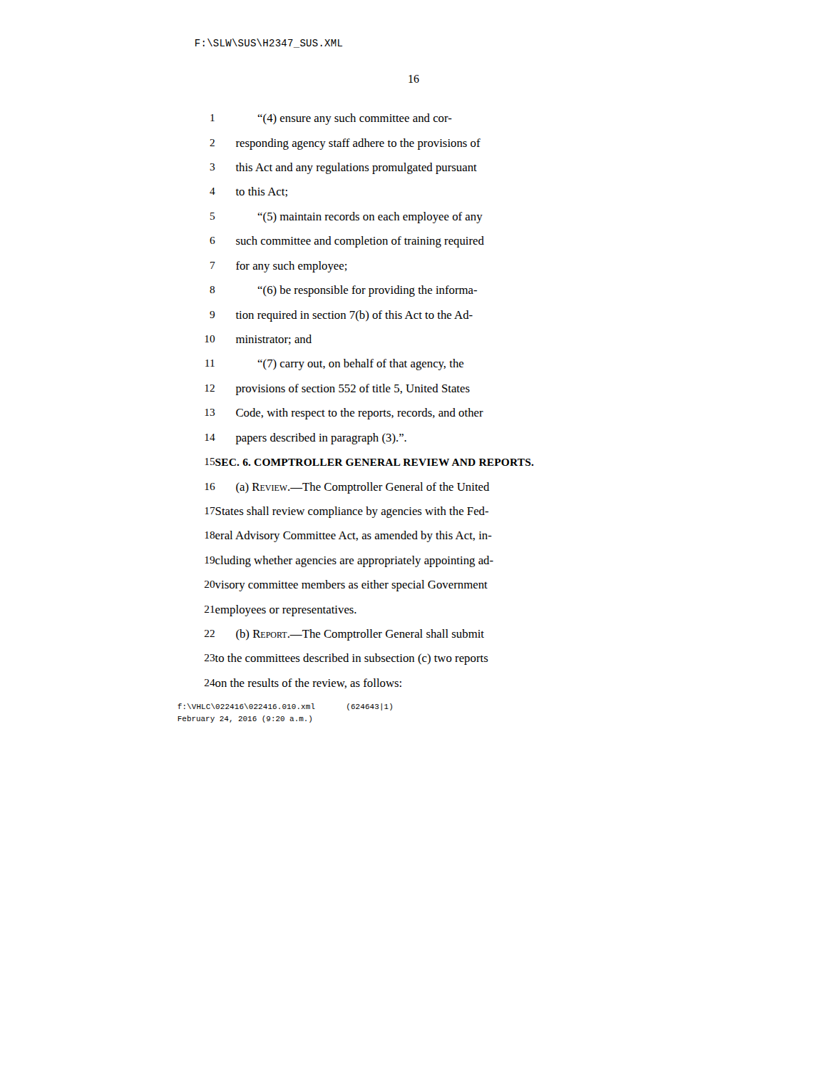F:\SLW\SUS\H2347_SUS.XML
16
| 1 | “(4) ensure any such committee and cor- |
| 2 | responding agency staff adhere to the provisions of |
| 3 | this Act and any regulations promulgated pursuant |
| 4 | to this Act; |
| 5 | “(5) maintain records on each employee of any |
| 6 | such committee and completion of training required |
| 7 | for any such employee; |
| 8 | “(6) be responsible for providing the informa- |
| 9 | tion required in section 7(b) of this Act to the Ad- |
| 10 | ministrator; and |
| 11 | “(7) carry out, on behalf of that agency, the |
| 12 | provisions of section 552 of title 5, United States |
| 13 | Code, with respect to the reports, records, and other |
| 14 | papers described in paragraph (3).”. |
| 15 | SEC. 6. COMPTROLLER GENERAL REVIEW AND REPORTS. |
| 16 | (a) R eview .—The Comptroller General of the United |
| 17 | States shall review compliance by agencies with the Fed- |
| 18 | eral Advisory Committee Act, as amended by this Act, in- |
| 19 | cluding whether agencies are appropriately appointing ad- |
| 20 | visory committee members as either special Government |
| 21 | employees or representatives. |
| 22 | (b) R eport .—The Comptroller General shall submit |
| 23 | to the committees described in subsection (c) two reports |
| 24 | on the results of the review, as follows: |
f:\VHLC\022416\022416.010.xml (624643|1)
February 24, 2016 (9:20 a.m.)